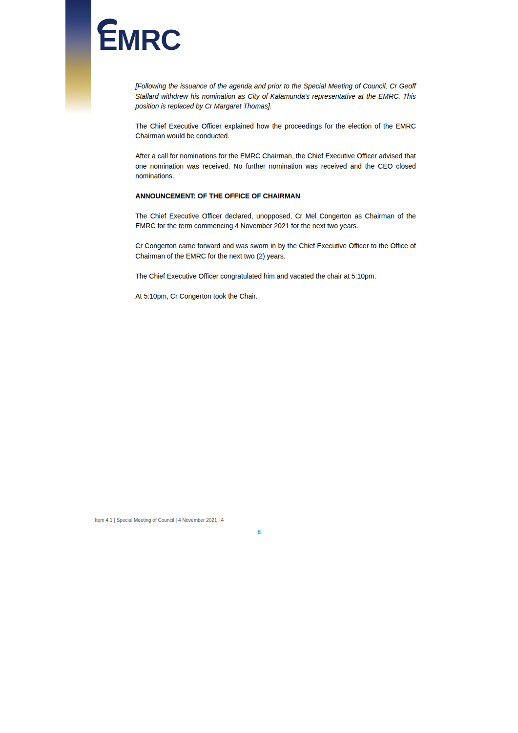EMRC
[Following the issuance of the agenda and prior to the Special Meeting of Council, Cr Geoff Stallard withdrew his nomination as City of Kalamunda's representative at the EMRC. This position is replaced by Cr Margaret Thomas].
The Chief Executive Officer explained how the proceedings for the election of the EMRC Chairman would be conducted.
After a call for nominations for the EMRC Chairman, the Chief Executive Officer advised that one nomination was received. No further nomination was received and the CEO closed nominations.
ANNOUNCEMENT: OF THE OFFICE OF CHAIRMAN
The Chief Executive Officer declared, unopposed, Cr Mel Congerton as Chairman of the EMRC for the term commencing 4 November 2021 for the next two years.
Cr Congerton came forward and was sworn in by the Chief Executive Officer to the Office of Chairman of the EMRC for the next two (2) years.
The Chief Executive Officer congratulated him and vacated the chair at 5:10pm.
At 5:10pm, Cr Congerton took the Chair.
Item 4.1 | Special Meeting of Council | 4 November 2021 | 4
8